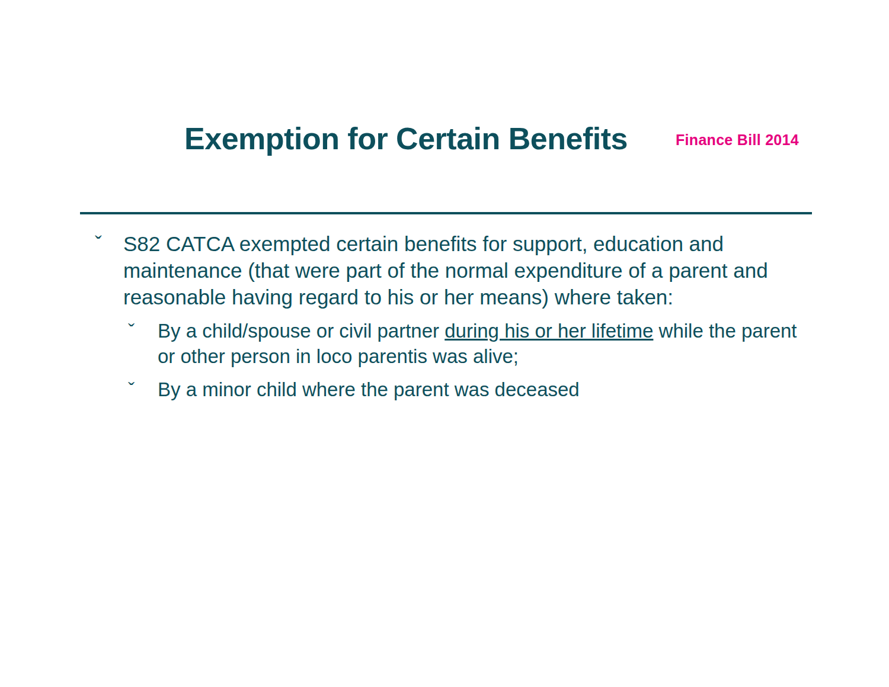Finance Bill 2014
Exemption for Certain Benefits
ˇ S82 CATCA exempted certain benefits for support, education and maintenance (that were part of the normal expenditure of a parent and reasonable having regard to his or her means) where taken:
ˇ By a child/spouse or civil partner during his or her lifetime while the parent or other person in loco parentis was alive;
ˇ By a minor child where the parent was deceased